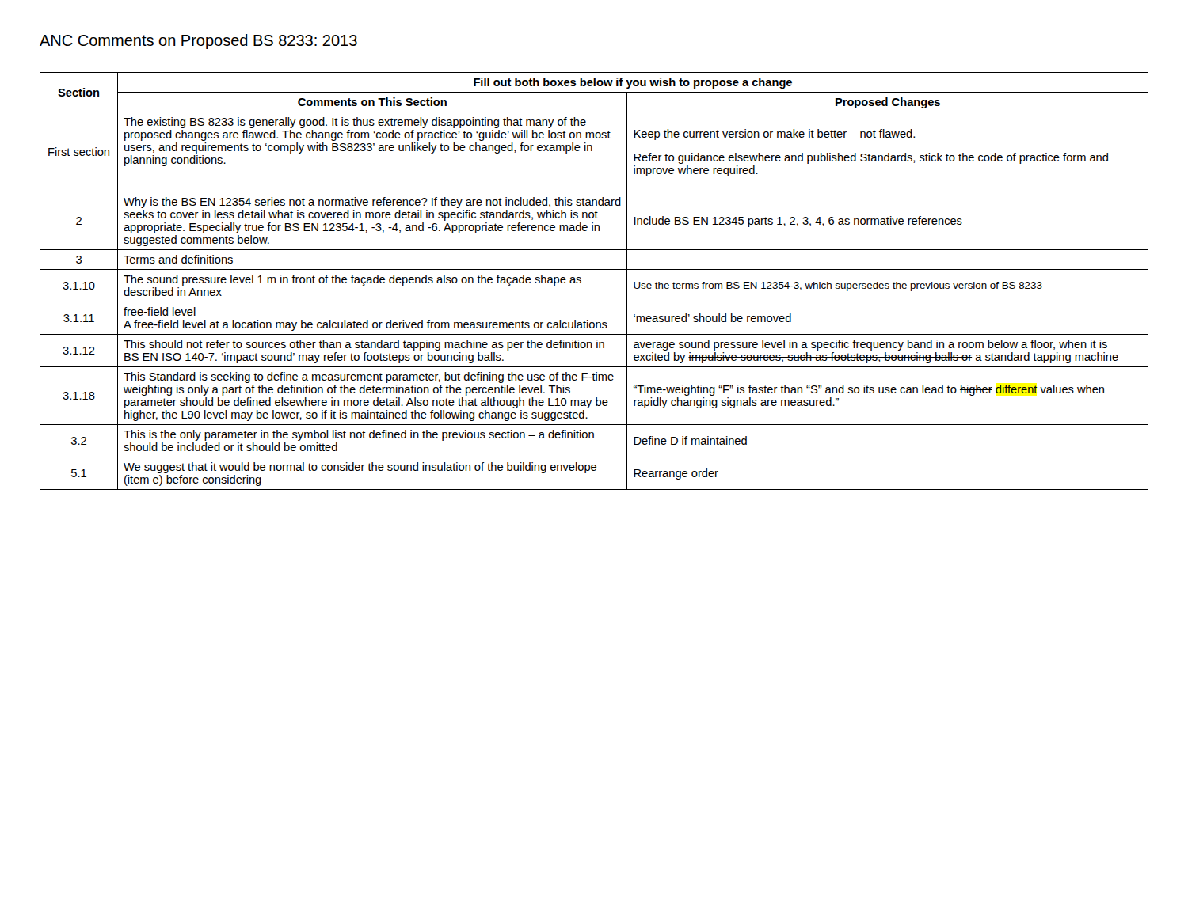ANC Comments on Proposed BS 8233: 2013
| Section | Fill out both boxes below if you wish to propose a change |
| --- | --- |
| Comments on This Section | Proposed Changes |
| First section | The existing BS 8233 is generally good. It is thus extremely disappointing that many of the proposed changes are flawed. The change from ‘code of practice’ to ‘guide’ will be lost on most users, and requirements to ‘comply with BS8233’ are unlikely to be changed, for example in planning conditions. | Keep the current version or make it better – not flawed. Refer to guidance elsewhere and published Standards, stick to the code of practice form and improve where required. |
| 2 | Why is the BS EN 12354 series not a normative reference? If they are not included, this standard seeks to cover in less detail what is covered in more detail in specific standards, which is not appropriate. Especially true for BS EN 12354-1, -3, -4, and -6. Appropriate reference made in suggested comments below. | Include BS EN 12345 parts 1, 2, 3, 4, 6 as normative references |
| 3 | Terms and definitions | |
| 3.1.10 | The sound pressure level 1 m in front of the façade depends also on the façade shape as described in Annex | Use the terms from BS EN 12354-3, which supersedes the previous version of BS 8233 |
| 3.1.11 | free-field level A free-field level at a location may be calculated or derived from measurements or calculations | ‘measured’ should be removed |
| 3.1.12 | This should not refer to sources other than a standard tapping machine as per the definition in BS EN ISO 140-7. ‘impact sound’ may refer to footsteps or bouncing balls. | average sound pressure level in a specific frequency band in a room below a floor, when it is excited by impulsive sources, such as footsteps, bouncing balls or a standard tapping machine |
| 3.1.18 | This Standard is seeking to define a measurement parameter, but defining the use of the F-time weighting is only a part of the definition of the determination of the percentile level. This parameter should be defined elsewhere in more detail. Also note that although the L10 may be higher, the L90 level may be lower, so if it is maintained the following change is suggested. | “Time-weighting “F” is faster than “S” and so its use can lead to higher different values when rapidly changing signals are measured.” |
| 3.2 | This is the only parameter in the symbol list not defined in the previous section – a definition should be included or it should be omitted | Define D if maintained |
| 5.1 | We suggest that it would be normal to consider the sound insulation of the building envelope (item e) before considering | Rearrange order |